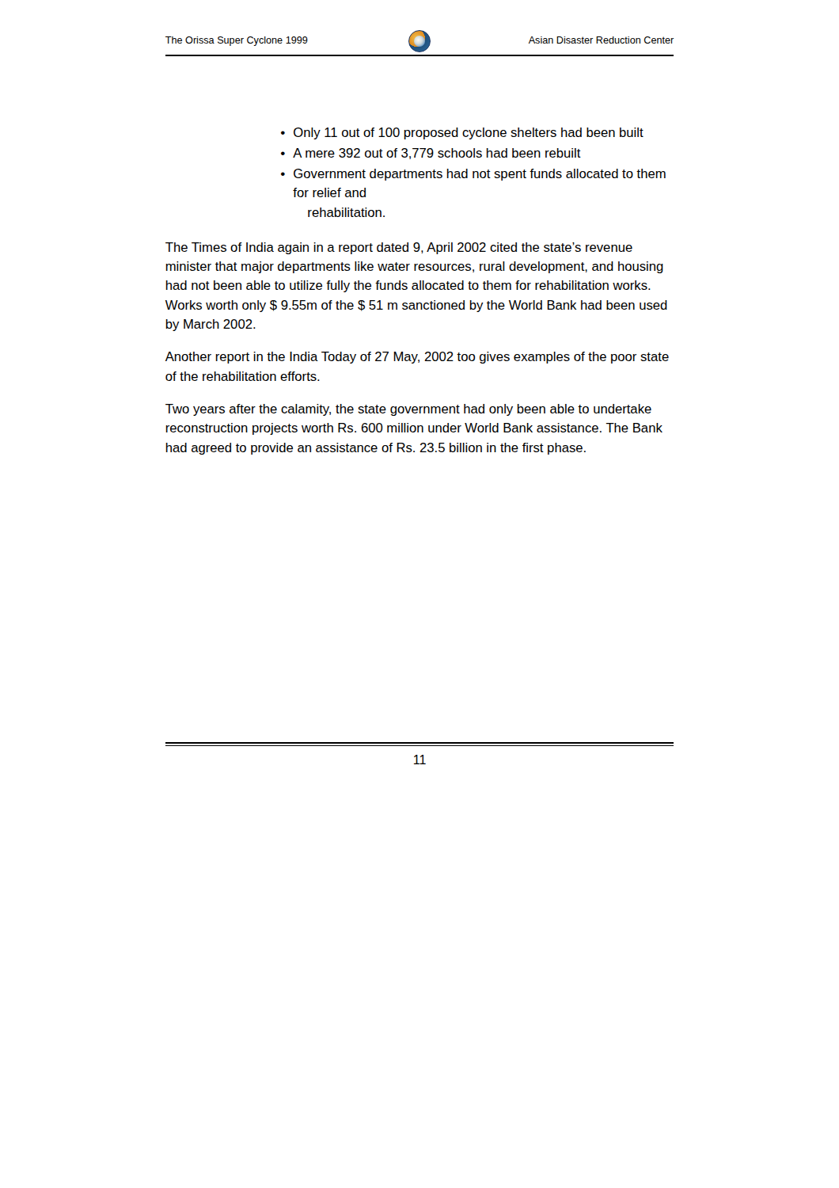The Orissa Super Cyclone 1999
Asian Disaster Reduction Center
Only 11 out of 100 proposed cyclone shelters had been built
A mere 392 out of 3,779 schools had been rebuilt
Government departments had not spent funds allocated to them for relief and
rehabilitation.
The Times of India again in a report dated 9, April 2002 cited the state’s revenue minister that major departments like water resources, rural development, and housing had not been able to utilize fully the funds allocated to them for rehabilitation works. Works worth only $ 9.55m of the $ 51 m sanctioned by the World Bank had been used by March 2002.
Another report in the India Today of 27 May, 2002 too gives examples of the poor state of the rehabilitation efforts.
Two years after the calamity, the state government had only been able to undertake reconstruction projects worth Rs. 600 million under World Bank assistance. The Bank had agreed to provide an assistance of Rs. 23.5 billion in the first phase.
11